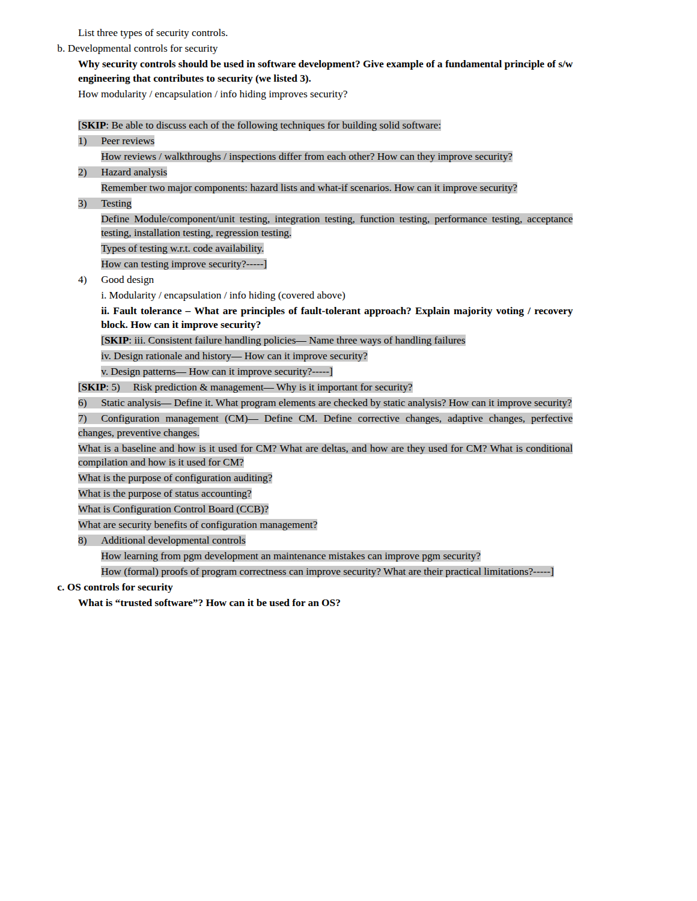List three types of security controls.
b. Developmental controls for security
Why security controls should be used in software development? Give example of a fundamental principle of s/w engineering that contributes to security (we listed 3).
How modularity / encapsulation / info hiding improves security?
[SKIP: Be able to discuss each of the following techniques for building solid software:
1) Peer reviews
How reviews / walkthroughs / inspections differ from each other? How can they improve security?
2) Hazard analysis
Remember two major components: hazard lists and what-if scenarios. How can it improve security?
3) Testing
Define Module/component/unit testing, integration testing, function testing, performance testing, acceptance testing, installation testing, regression testing.
Types of testing w.r.t. code availability.
How can testing improve security?-----]
4) Good design
i. Modularity / encapsulation / info hiding (covered above)
ii. Fault tolerance – What are principles of fault-tolerant approach? Explain majority voting / recovery block. How can it improve security?
[SKIP: iii. Consistent failure handling policies— Name three ways of handling failures
iv. Design rationale and history— How can it improve security?
v. Design patterns— How can it improve security?-----]
[SKIP: 5) Risk prediction & management— Why is it important for security?
6) Static analysis— Define it. What program elements are checked by static analysis? How can it improve security?
7) Configuration management (CM)— Define CM. Define corrective changes, adaptive changes, perfective changes, preventive changes.
What is a baseline and how is it used for CM? What are deltas, and how are they used for CM? What is conditional compilation and how is it used for CM?
What is the purpose of configuration auditing?
What is the purpose of status accounting?
What is Configuration Control Board (CCB)?
What are security benefits of configuration management?
8) Additional developmental controls
How learning from pgm development an maintenance mistakes can improve pgm security?
How (formal) proofs of program correctness can improve security? What are their practical limitations?-----]
c. OS controls for security
What is “trusted software”? How can it be used for an OS?